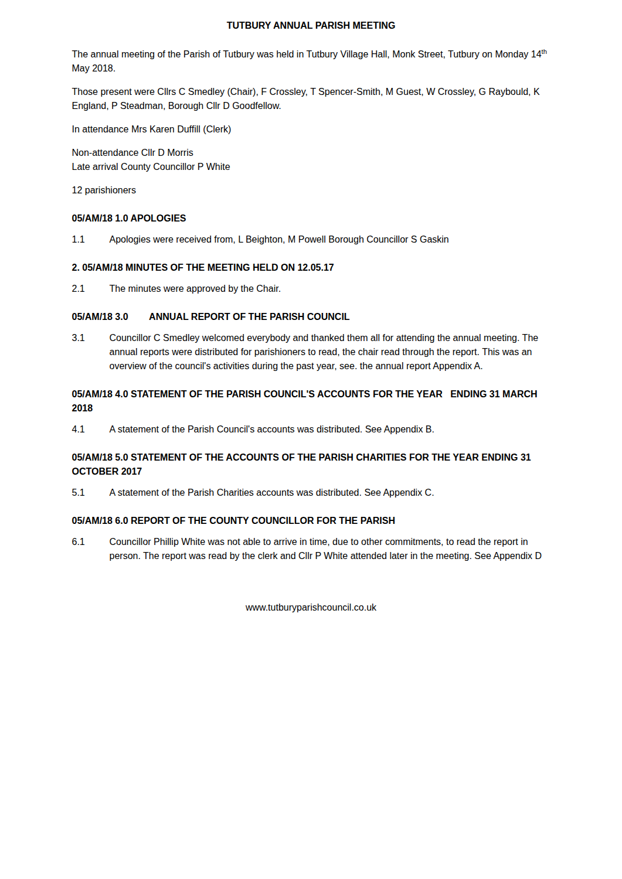TUTBURY ANNUAL PARISH MEETING
The annual meeting of the Parish of Tutbury was held in Tutbury Village Hall, Monk Street, Tutbury on Monday 14th May 2018.
Those present were Cllrs C Smedley (Chair), F Crossley, T Spencer-Smith, M Guest, W Crossley, G Raybould, K England, P Steadman, Borough Cllr D Goodfellow.
In attendance Mrs Karen Duffill (Clerk)
Non-attendance Cllr D Morris
Late arrival County Councillor P White
12 parishioners
05/AM/18 1.0 APOLOGIES
1.1
Apologies were received from, L Beighton, M Powell Borough Councillor S Gaskin
2. 05/AM/18 MINUTES OF THE MEETING HELD ON 12.05.17
2.1
The minutes were approved by the Chair.
05/AM/18 3.0 ANNUAL REPORT OF THE PARISH COUNCIL
3.1
Councillor C Smedley welcomed everybody and thanked them all for attending the annual meeting. The annual reports were distributed for parishioners to read, the chair read through the report. This was an overview of the council's activities during the past year, see. the annual report Appendix A.
05/AM/18 4.0 STATEMENT OF THE PARISH COUNCIL'S ACCOUNTS FOR THE YEAR ENDING 31 MARCH 2018
4.1
A statement of the Parish Council's accounts was distributed. See Appendix B.
05/AM/18 5.0 STATEMENT OF THE ACCOUNTS OF THE PARISH CHARITIES FOR THE YEAR ENDING 31 OCTOBER 2017
5.1
A statement of the Parish Charities accounts was distributed. See Appendix C.
05/AM/18 6.0 REPORT OF THE COUNTY COUNCILLOR FOR THE PARISH
6.1
Councillor Phillip White was not able to arrive in time, due to other commitments, to read the report in person. The report was read by the clerk and Cllr P White attended later in the meeting. See Appendix D
www.tutburyparishcouncil.co.uk